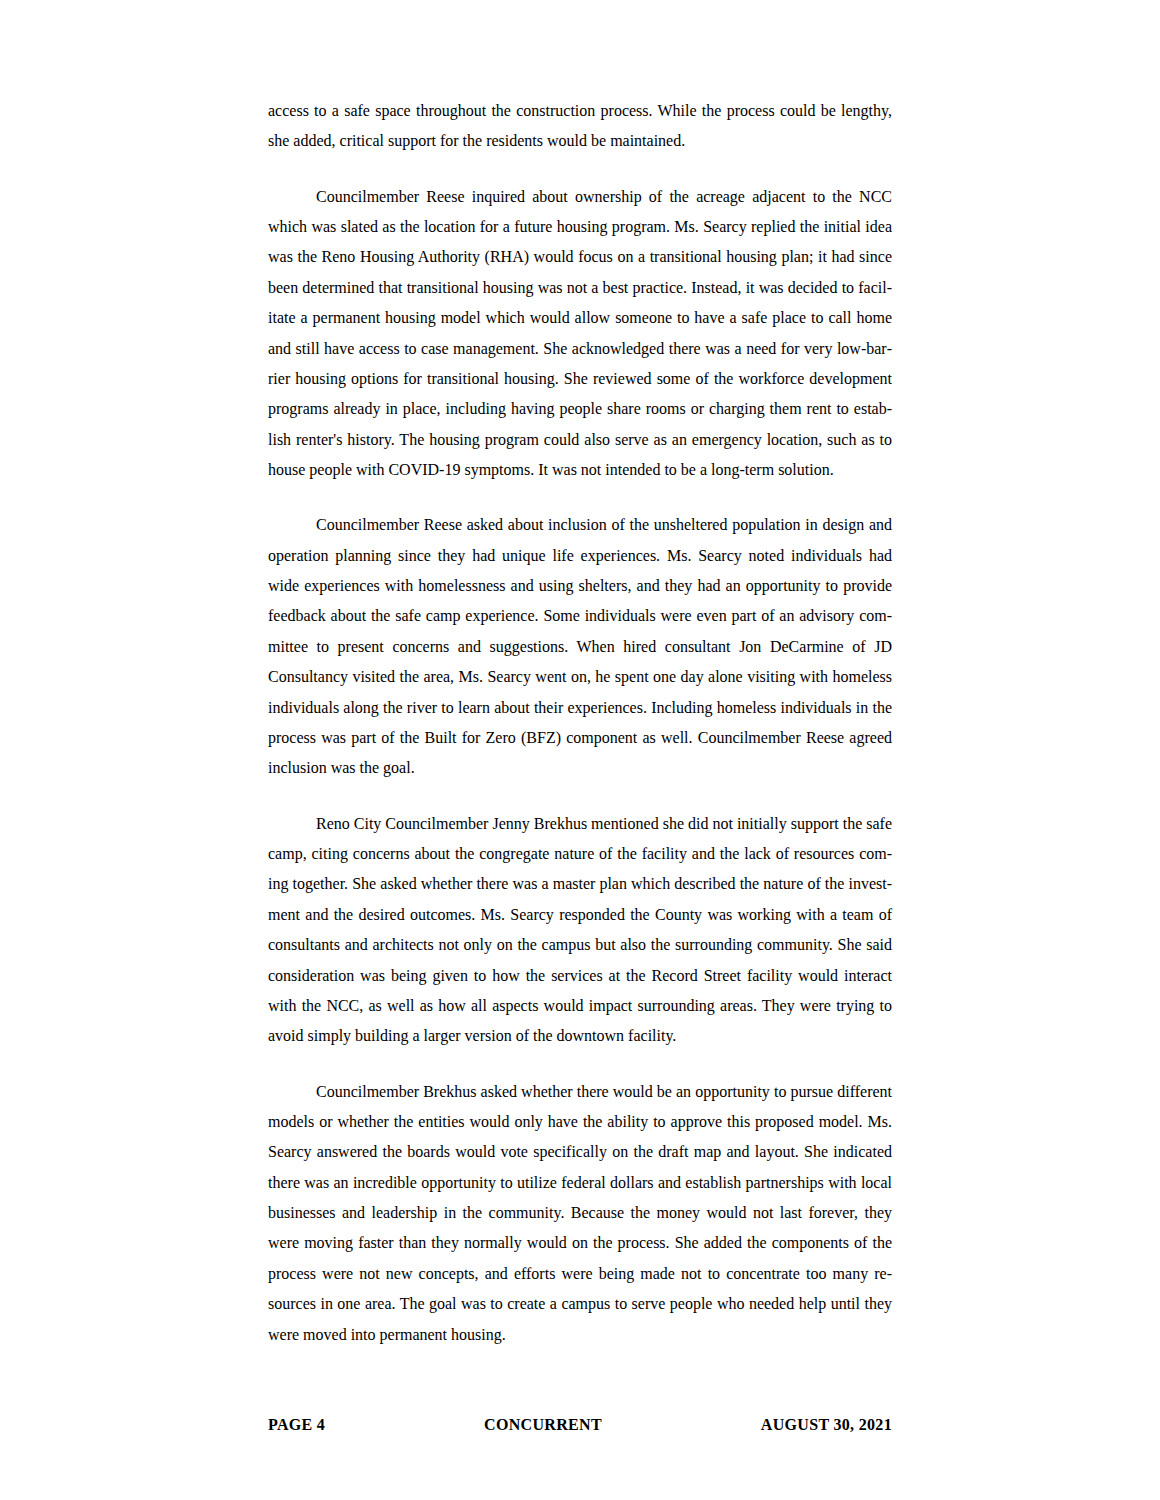access to a safe space throughout the construction process. While the process could be lengthy, she added, critical support for the residents would be maintained.
Councilmember Reese inquired about ownership of the acreage adjacent to the NCC which was slated as the location for a future housing program. Ms. Searcy replied the initial idea was the Reno Housing Authority (RHA) would focus on a transitional housing plan; it had since been determined that transitional housing was not a best practice. Instead, it was decided to facilitate a permanent housing model which would allow someone to have a safe place to call home and still have access to case management. She acknowledged there was a need for very low-barrier housing options for transitional housing. She reviewed some of the workforce development programs already in place, including having people share rooms or charging them rent to establish renter's history. The housing program could also serve as an emergency location, such as to house people with COVID-19 symptoms. It was not intended to be a long-term solution.
Councilmember Reese asked about inclusion of the unsheltered population in design and operation planning since they had unique life experiences. Ms. Searcy noted individuals had wide experiences with homelessness and using shelters, and they had an opportunity to provide feedback about the safe camp experience. Some individuals were even part of an advisory committee to present concerns and suggestions. When hired consultant Jon DeCarmine of JD Consultancy visited the area, Ms. Searcy went on, he spent one day alone visiting with homeless individuals along the river to learn about their experiences. Including homeless individuals in the process was part of the Built for Zero (BFZ) component as well. Councilmember Reese agreed inclusion was the goal.
Reno City Councilmember Jenny Brekhus mentioned she did not initially support the safe camp, citing concerns about the congregate nature of the facility and the lack of resources coming together. She asked whether there was a master plan which described the nature of the investment and the desired outcomes. Ms. Searcy responded the County was working with a team of consultants and architects not only on the campus but also the surrounding community. She said consideration was being given to how the services at the Record Street facility would interact with the NCC, as well as how all aspects would impact surrounding areas. They were trying to avoid simply building a larger version of the downtown facility.
Councilmember Brekhus asked whether there would be an opportunity to pursue different models or whether the entities would only have the ability to approve this proposed model. Ms. Searcy answered the boards would vote specifically on the draft map and layout. She indicated there was an incredible opportunity to utilize federal dollars and establish partnerships with local businesses and leadership in the community. Because the money would not last forever, they were moving faster than they normally would on the process. She added the components of the process were not new concepts, and efforts were being made not to concentrate too many resources in one area. The goal was to create a campus to serve people who needed help until they were moved into permanent housing.
PAGE 4 CONCURRENT AUGUST 30, 2021